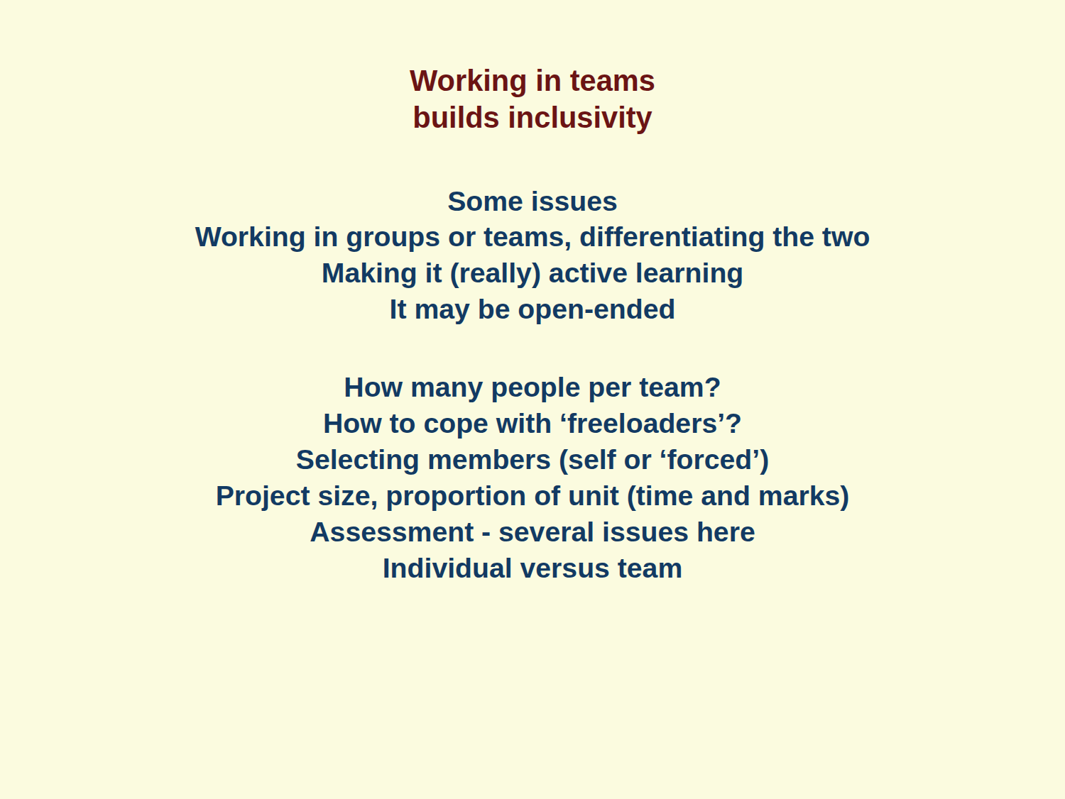Working in teams
builds inclusivity
Some issues
Working in groups or teams, differentiating the two
Making it (really) active learning
It may be open-ended
How many people per team?
How to cope with ‘freeloaders’?
Selecting members (self or ‘forced’)
Project size, proportion of unit (time and marks)
Assessment - several issues here
Individual versus team